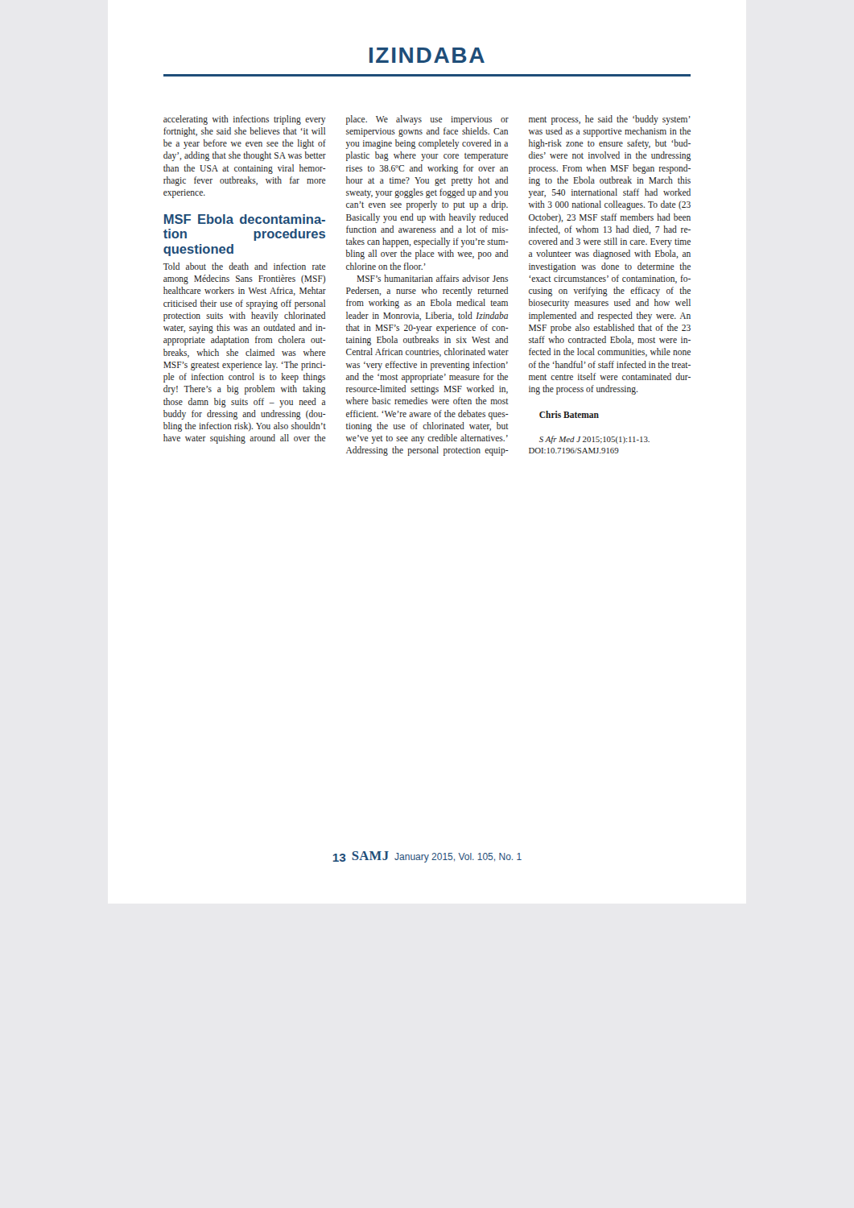Izindaba
accelerating with infections tripling every fortnight, she said she believes that ‘it will be a year before we even see the light of day’, adding that she thought SA was better than the USA at containing viral hemorrhagic fever outbreaks, with far more experience.
MSF Ebola decontamination procedures questioned
Told about the death and infection rate among Médecins Sans Frontières (MSF) healthcare workers in West Africa, Mehtar criticised their use of spraying off personal protection suits with heavily chlorinated water, saying this was an outdated and inappropriate adaptation from cholera outbreaks, which she claimed was where MSF’s greatest experience lay. ‘The principle of infection control is to keep things dry! There’s a big problem with taking those damn big suits off – you need a buddy for dressing and undressing (doubling the infection risk). You also shouldn’t have water squishing around all over the place. We always use impervious or semipervious gowns and face shields. Can you imagine being completely covered in a plastic bag where your core temperature rises to 38.6ºC and working for over an hour at a time? You get pretty hot and sweaty, your goggles get fogged up and you can’t even see properly to put up a drip. Basically you end up with heavily reduced function and awareness and a lot of mistakes can happen, especially if you’re stumbling all over the place with wee, poo and chlorine on the floor.’
MSF’s humanitarian affairs advisor Jens Pedersen, a nurse who recently returned from working as an Ebola medical team leader in Monrovia, Liberia, told Izindaba that in MSF’s 20-year experience of containing Ebola outbreaks in six West and Central African countries, chlorinated water was ‘very effective in preventing infection’ and the ‘most appropriate’ measure for the resource-limited settings MSF worked in, where basic remedies were often the most efficient. ‘We’re aware of the debates questioning the use of chlorinated water, but we’ve yet to see any credible alternatives.’ Addressing the personal protection equipment process, he said the ‘buddy system’ was used as a supportive mechanism in the high-risk zone to ensure safety, but ‘buddies’ were not involved in the undressing process. From when MSF began responding to the Ebola outbreak in March this year, 540 international staff had worked with 3 000 national colleagues. To date (23 October), 23 MSF staff members had been infected, of whom 13 had died, 7 had recovered and 3 were still in care. Every time a volunteer was diagnosed with Ebola, an investigation was done to determine the ‘exact circumstances’ of contamination, focusing on verifying the efficacy of the biosecurity measures used and how well implemented and respected they were. An MSF probe also established that of the 23 staff who contracted Ebola, most were infected in the local communities, while none of the ‘handful’ of staff infected in the treatment centre itself were contaminated during the process of undressing.
Chris Bateman
S Afr Med J 2015;105(1):11-13.
DOI:10.7196/SAMJ.9169
13 SAMJ January 2015, Vol. 105, No. 1